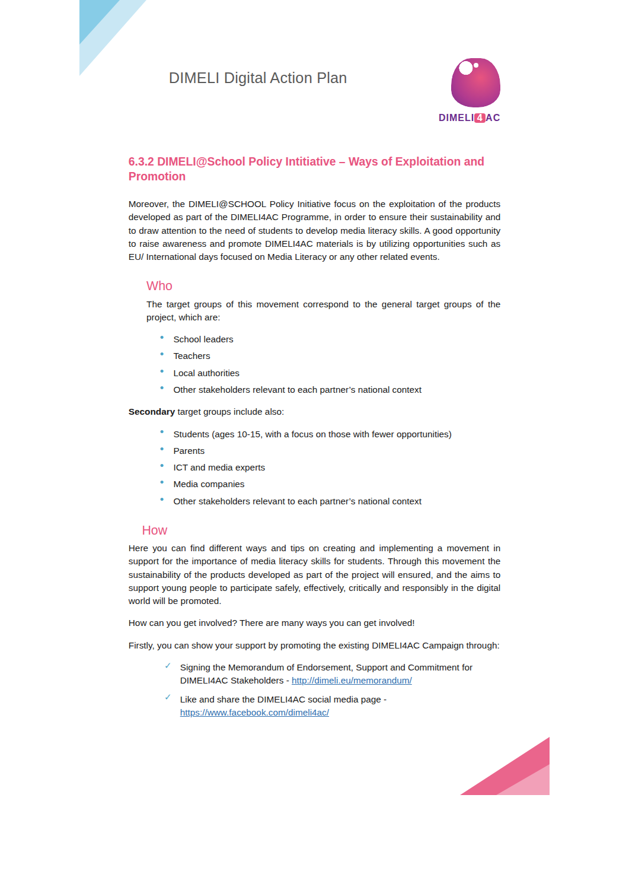DIMELI Digital Action Plan
DIMELI4 AC
6.3.2 DIMELI@School Policy Intitiative – Ways of Exploitation and Promotion
Moreover, the DIMELI@SCHOOL Policy Initiative focus on the exploitation of the products developed as part of the DIMELI4AC Programme, in order to ensure their sustainability and to draw attention to the need of students to develop media literacy skills. A good opportunity to raise awareness and promote DIMELI4AC materials is by utilizing opportunities such as EU/ International days focused on Media Literacy or any other related events.
Who
The target groups of this movement correspond to the general target groups of the project, which are:
School leaders
Teachers
Local authorities
Other stakeholders relevant to each partner’s national context
Secondary target groups include also:
Students (ages 10-15, with a focus on those with fewer opportunities)
Parents
ICT and media experts
Media companies
Other stakeholders relevant to each partner’s national context
How
Here you can find different ways and tips on creating and implementing a movement in support for the importance of media literacy skills for students. Through this movement the sustainability of the products developed as part of the project will ensured, and the aims to support young people to participate safely, effectively, critically and responsibly in the digital world will be promoted.
How can you get involved? There are many ways you can get involved!
Firstly, you can show your support by promoting the existing DIMELI4AC Campaign through:
Signing the Memorandum of Endorsement, Support and Commitment for DIMELI4AC Stakeholders - http://dimeli.eu/memorandum/
Like and share the DIMELI4AC social media page -
https://www.facebook.com/dimeli4ac/